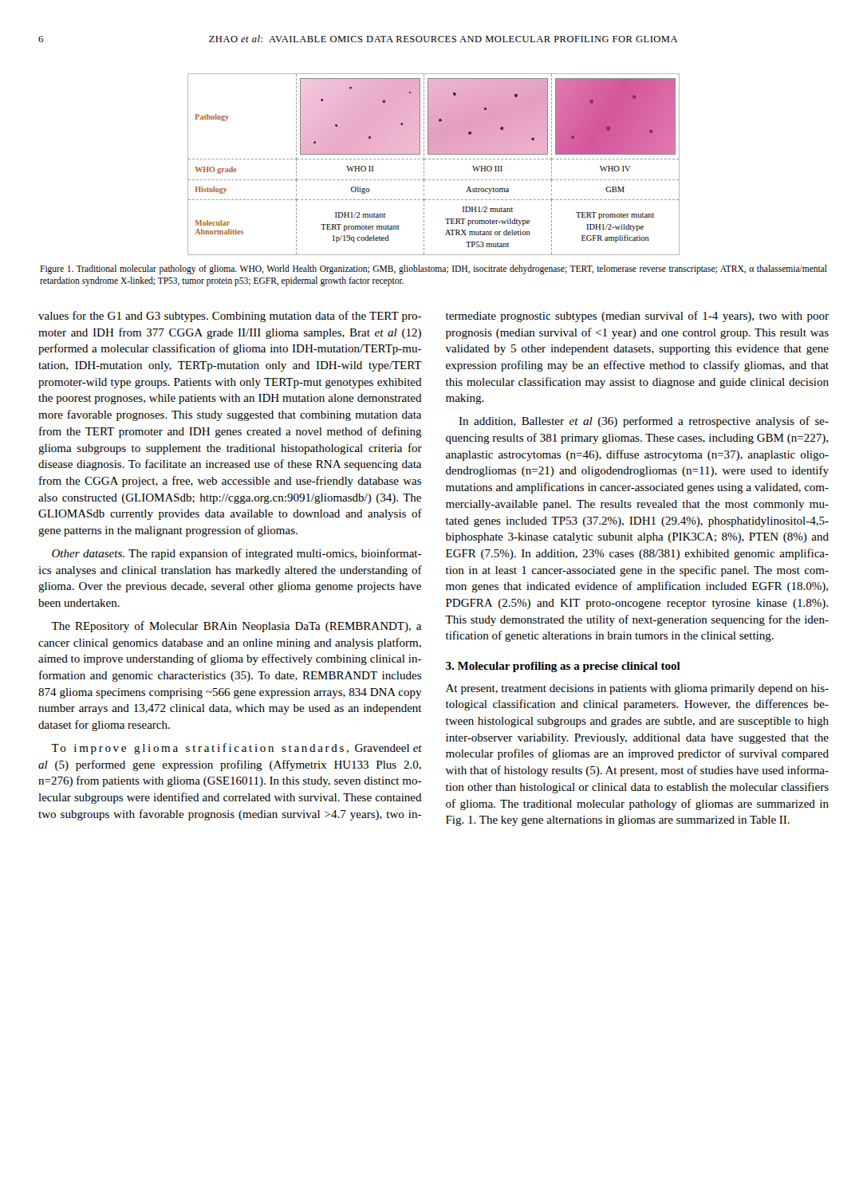6 ZHAO et al: AVAILABLE OMICS DATA RESOURCES AND MOLECULAR PROFILING FOR GLIOMA
| Pathology | | | |
| WHO grade | WHO II | WHO III | WHO IV |
| Histology | Oligo | Astrocytoma | GBM |
| Molecular Abnormalities | IDH1/2 mutant TERT promoter mutant 1p/19q codeleted | IDH1/2 mutant TERT promoter-wildtype ATRX mutant or deletion TP53 mutant | TERT promoter mutant IDH1/2-wildtype EGFR amplification |
Figure 1. Traditional molecular pathology of glioma. WHO, World Health Organization; GMB, glioblastoma; IDH, isocitrate dehydrogenase; TERT, telomerase reverse transcriptase; ATRX, α thalassemia/mental retardation syndrome X-linked; TP53, tumor protein p53; EGFR, epidermal growth factor receptor.
values for the G1 and G3 subtypes. Combining mutation data of the TERT promoter and IDH from 377 CGGA grade II/III glioma samples, Brat et al (12) performed a molecular classification of glioma into IDH-mutation/TERTp-mutation, IDH-mutation only, TERTp-mutation only and IDH-wild type/TERT promoter-wild type groups. Patients with only TERTp-mut genotypes exhibited the poorest prognoses, while patients with an IDH mutation alone demonstrated more favorable prognoses. This study suggested that combining mutation data from the TERT promoter and IDH genes created a novel method of defining glioma subgroups to supplement the traditional histopathological criteria for disease diagnosis. To facilitate an increased use of these RNA sequencing data from the CGGA project, a free, web accessible and use-friendly database was also constructed (GLIOMASdb; http://cgga.org.cn:9091/gliomasdb/) (34). The GLIOMASdb currently provides data available to download and analysis of gene patterns in the malignant progression of gliomas.
Other datasets. The rapid expansion of integrated multi-omics, bioinformatics analyses and clinical translation has markedly altered the understanding of glioma. Over the previous decade, several other glioma genome projects have been undertaken.
The REpository of Molecular BRAin Neoplasia DaTa (REMBRANDT), a cancer clinical genomics database and an online mining and analysis platform, aimed to improve understanding of glioma by effectively combining clinical information and genomic characteristics (35). To date, REMBRANDT includes 874 glioma specimens comprising ~566 gene expression arrays, 834 DNA copy number arrays and 13,472 clinical data, which may be used as an independent dataset for glioma research.
To improve glioma stratification standards, Gravendeel et al (5) performed gene expression profiling (Affymetrix HU133 Plus 2.0, n=276) from patients with glioma (GSE16011). In this study, seven distinct molecular subgroups were identified and correlated with survival. These contained two subgroups with favorable prognosis (median survival >4.7 years), two intermediate prognostic subtypes (median survival of 1-4 years), two with poor prognosis (median survival of <1 year) and one control group. This result was validated by 5 other independent datasets, supporting this evidence that gene expression profiling may be an effective method to classify gliomas, and that this molecular classification may assist to diagnose and guide clinical decision making.
In addition, Ballester et al (36) performed a retrospective analysis of sequencing results of 381 primary gliomas. These cases, including GBM (n=227), anaplastic astrocytomas (n=46), diffuse astrocytoma (n=37), anaplastic oligodendrogliomas (n=21) and oligodendrogliomas (n=11), were used to identify mutations and amplifications in cancer-associated genes using a validated, commercially-available panel. The results revealed that the most commonly mutated genes included TP53 (37.2%), IDH1 (29.4%), phosphatidylinositol-4,5-biphosphate 3-kinase catalytic subunit alpha (PIK3CA; 8%), PTEN (8%) and EGFR (7.5%). In addition, 23% cases (88/381) exhibited genomic amplification in at least 1 cancer-associated gene in the specific panel. The most common genes that indicated evidence of amplification included EGFR (18.0%), PDGFRA (2.5%) and KIT proto-oncogene receptor tyrosine kinase (1.8%). This study demonstrated the utility of next-generation sequencing for the identification of genetic alterations in brain tumors in the clinical setting.
3. Molecular profiling as a precise clinical tool
At present, treatment decisions in patients with glioma primarily depend on histological classification and clinical parameters. However, the differences between histological subgroups and grades are subtle, and are susceptible to high inter-observer variability. Previously, additional data have suggested that the molecular profiles of gliomas are an improved predictor of survival compared with that of histology results (5). At present, most of studies have used information other than histological or clinical data to establish the molecular classifiers of glioma. The traditional molecular pathology of gliomas are summarized in Fig. 1. The key gene alternations in gliomas are summarized in Table II.